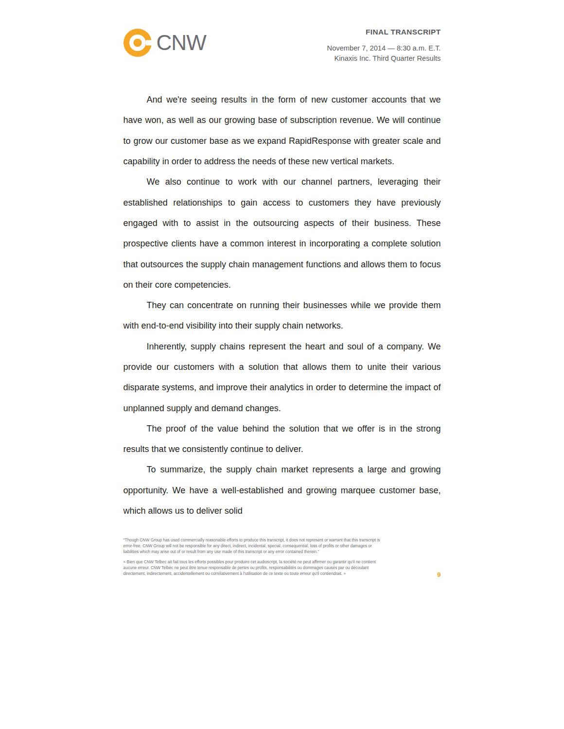CNW
FINAL TRANSCRIPT
November 7, 2014 — 8:30 a.m. E.T.
Kinaxis Inc. Third Quarter Results
And we're seeing results in the form of new customer accounts that we have won, as well as our growing base of subscription revenue. We will continue to grow our customer base as we expand RapidResponse with greater scale and capability in order to address the needs of these new vertical markets.
We also continue to work with our channel partners, leveraging their established relationships to gain access to customers they have previously engaged with to assist in the outsourcing aspects of their business. These prospective clients have a common interest in incorporating a complete solution that outsources the supply chain management functions and allows them to focus on their core competencies.
They can concentrate on running their businesses while we provide them with end-to-end visibility into their supply chain networks.
Inherently, supply chains represent the heart and soul of a company. We provide our customers with a solution that allows them to unite their various disparate systems, and improve their analytics in order to determine the impact of unplanned supply and demand changes.
The proof of the value behind the solution that we offer is in the strong results that we consistently continue to deliver.
To summarize, the supply chain market represents a large and growing opportunity. We have a well-established and growing marquee customer base, which allows us to deliver solid
"Though CNW Group has used commercially reasonable efforts to produce this transcript, it does not represent or warrant that this transcript is error-free. CNW Group will not be responsible for any direct, indirect, incidental, special, consequential, loss of profits or other damages or liabilities which may arise out of or result from any use made of this transcript or any error contained therein."
« Bien que CNW Telbec ait fait tous les efforts possibles pour produire cet audioscript, la société ne peut affirmer ou garantir qu'il ne contient aucune erreur. CNW Telbec ne peut être tenue responsable de pertes ou profits, responsabilités ou dommages causés par ou découlant directement, indirectement, accidentellement ou corrélativement à l'utilisation de ce texte ou toute erreur qu'il contiendrait. »
9